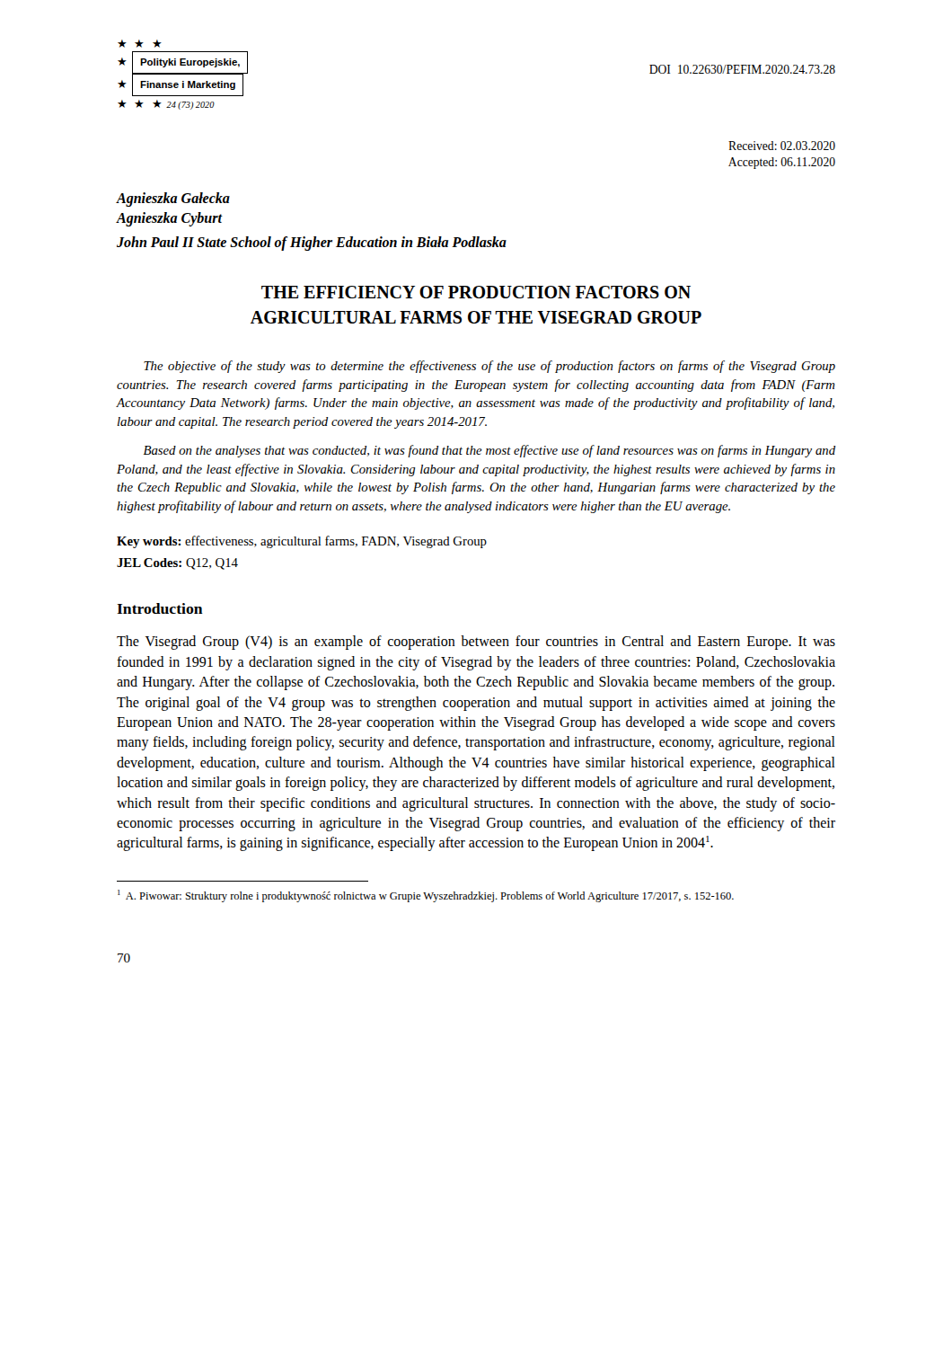★ ★ ★
★ Polityki Europejskie,
★ Finanse i Marketing
★ ★ ★ 24 (73) 2020
DOI 10.22630/PEFIM.2020.24.73.28
Received: 02.03.2020
Accepted: 06.11.2020
Agnieszka Gałecka
Agnieszka Cyburt
John Paul II State School of Higher Education in Biała Podlaska
The Efficiency of Production Factors on
Agricultural Farms of the Visegrad Group
The objective of the study was to determine the effectiveness of the use of production factors on farms of the Visegrad Group countries. The research covered farms participating in the European system for collecting accounting data from FADN (Farm Accountancy Data Network) farms. Under the main objective, an assessment was made of the productivity and profitability of land, labour and capital. The research period covered the years 2014-2017.
Based on the analyses that was conducted, it was found that the most effective use of land resources was on farms in Hungary and Poland, and the least effective in Slovakia. Considering labour and capital productivity, the highest results were achieved by farms in the Czech Republic and Slovakia, while the lowest by Polish farms. On the other hand, Hungarian farms were characterized by the highest profitability of labour and return on assets, where the analysed indicators were higher than the EU average.
Key words: effectiveness, agricultural farms, FADN, Visegrad Group
JEL Codes: Q12, Q14
Introduction
The Visegrad Group (V4) is an example of cooperation between four countries in Central and Eastern Europe. It was founded in 1991 by a declaration signed in the city of Visegrad by the leaders of three countries: Poland, Czechoslovakia and Hungary. After the collapse of Czechoslovakia, both the Czech Republic and Slovakia became members of the group. The original goal of the V4 group was to strengthen cooperation and mutual support in activities aimed at joining the European Union and NATO. The 28-year cooperation within the Visegrad Group has developed a wide scope and covers many fields, including foreign policy, security and defence, transportation and infrastructure, economy, agriculture, regional development, education, culture and tourism. Although the V4 countries have similar historical experience, geographical location and similar goals in foreign policy, they are characterized by different models of agriculture and rural development, which result from their specific conditions and agricultural structures. In connection with the above, the study of socio-economic processes occurring in agriculture in the Visegrad Group countries, and evaluation of the efficiency of their agricultural farms, is gaining in significance, especially after accession to the European Union in 20041.
1 A. Piwowar: Struktury rolne i produktywność rolnictwa w Grupie Wyszehradzkiej. Problems of World Agriculture 17/2017, s. 152-160.
70